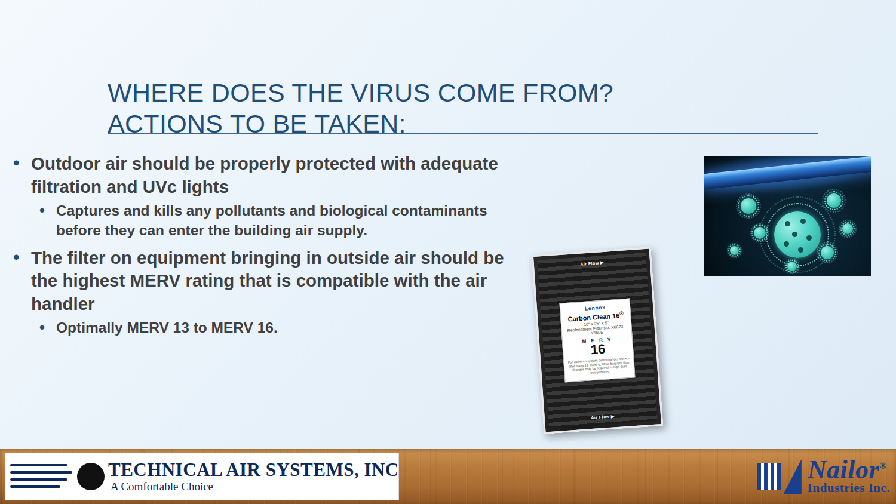WHERE DOES THE VIRUS COME FROM?
ACTIONS TO BE TAKEN:
Outdoor air should be properly protected with adequate filtration and UVc lights
Captures and kills any pollutants and biological contaminants before they can enter the building air supply.
The filter on equipment bringing in outside air should be the highest MERV rating that is compatible with the air handler
Optimally MERV 13 to MERV 16.
Air Flow ▶
Air Flow ▶
Lennox
Carbon Clean 16®
16" x 25" x 5"
Replacement Filter No. X6673 · Y6605
M E R V
16
For optimum system performance, replace filter every 12 months. More frequent filter changes may be required in high dust environments.
TECHNICAL AIR SYSTEMS, INC.
A Comfortable Choice
Nailor®
Industries Inc.